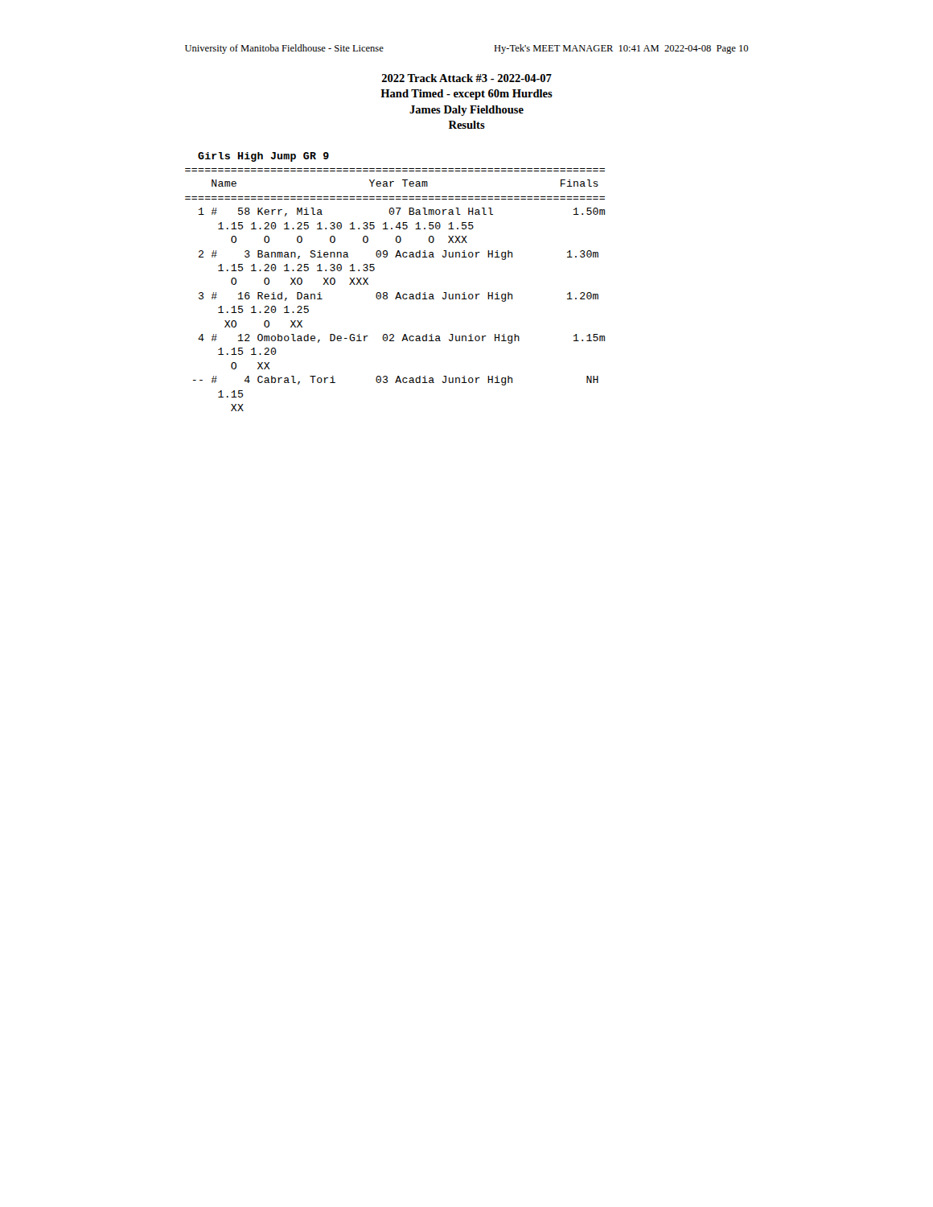University of Manitoba Fieldhouse - Site License Hy-Tek's MEET MANAGER 10:41 AM 2022-04-08 Page 10
2022 Track Attack #3 - 2022-04-07 Hand Timed - except 60m Hurdles James Daly Fieldhouse Results
  Girls High Jump GR 9
================================================================
    Name                    Year Team                    Finals
================================================================
  1 #   58 Kerr, Mila          07 Balmoral Hall            1.50m
     1.15 1.20 1.25 1.30 1.35 1.45 1.50 1.55
       O    O    O    O    O    O    O  XXX
  2 #    3 Banman, Sienna    09 Acadia Junior High        1.30m
     1.15 1.20 1.25 1.30 1.35
       O    O   XO   XO  XXX
  3 #   16 Reid, Dani        08 Acadia Junior High        1.20m
     1.15 1.20 1.25
      XO    O   XX
  4 #   12 Omobolade, De-Gir  02 Acadia Junior High        1.15m
     1.15 1.20
       O   XX
 -- #    4 Cabral, Tori      03 Acadia Junior High           NH
     1.15
       XX